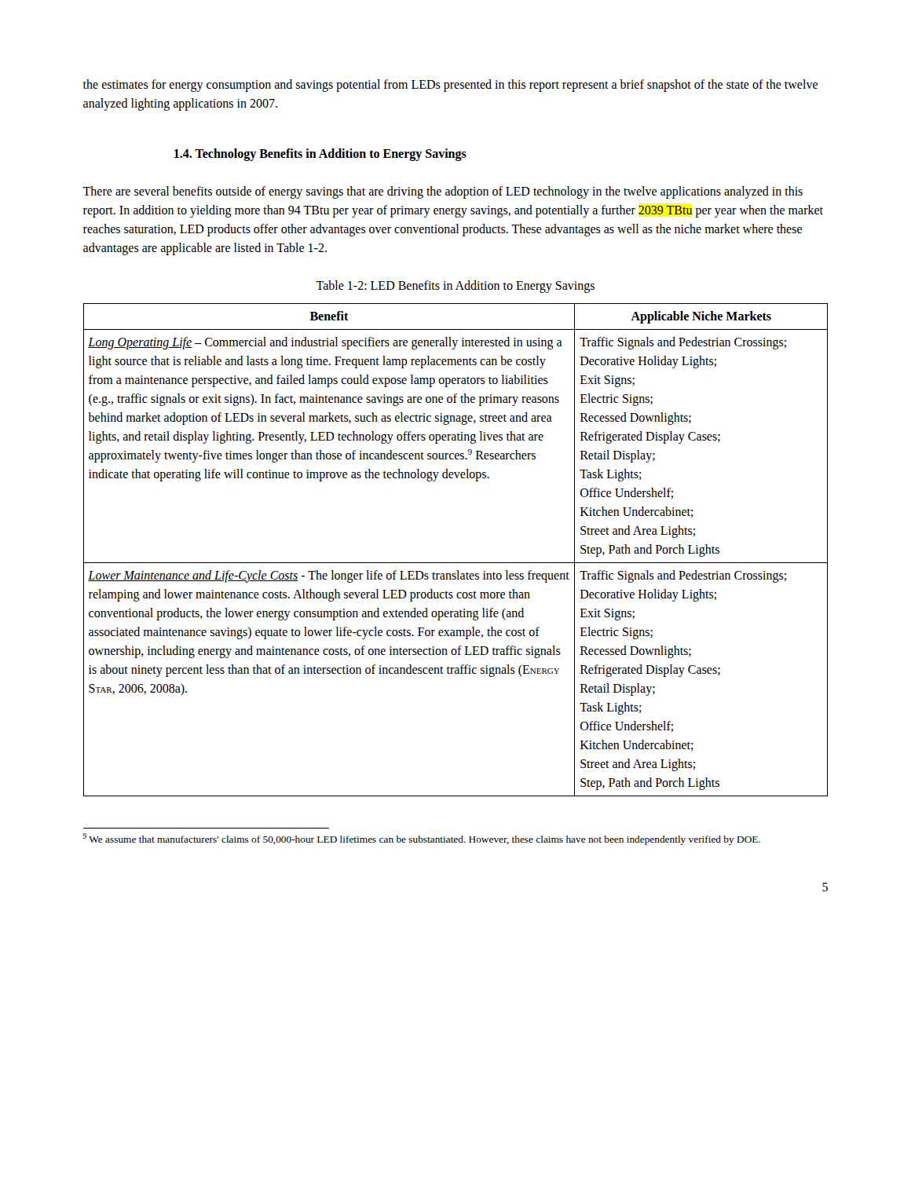the estimates for energy consumption and savings potential from LEDs presented in this report represent a brief snapshot of the state of the twelve analyzed lighting applications in 2007.
1.4. Technology Benefits in Addition to Energy Savings
There are several benefits outside of energy savings that are driving the adoption of LED technology in the twelve applications analyzed in this report. In addition to yielding more than 94 TBtu per year of primary energy savings, and potentially a further 2039 TBtu per year when the market reaches saturation, LED products offer other advantages over conventional products. These advantages as well as the niche market where these advantages are applicable are listed in Table 1-2.
Table 1-2: LED Benefits in Addition to Energy Savings
| Benefit | Applicable Niche Markets |
| --- | --- |
| Long Operating Life – Commercial and industrial specifiers are generally interested in using a light source that is reliable and lasts a long time. Frequent lamp replacements can be costly from a maintenance perspective, and failed lamps could expose lamp operators to liabilities (e.g., traffic signals or exit signs). In fact, maintenance savings are one of the primary reasons behind market adoption of LEDs in several markets, such as electric signage, street and area lights, and retail display lighting. Presently, LED technology offers operating lives that are approximately twenty-five times longer than those of incandescent sources. 9 Researchers indicate that operating life will continue to improve as the technology develops. | Traffic Signals and Pedestrian Crossings; Decorative Holiday Lights; Exit Signs; Electric Signs; Recessed Downlights; Refrigerated Display Cases; Retail Display; Task Lights; Office Undershelf; Kitchen Undercabinet; Street and Area Lights; Step, Path and Porch Lights |
| Lower Maintenance and Life-Cycle Costs - The longer life of LEDs translates into less frequent relamping and lower maintenance costs. Although several LED products cost more than conventional products, the lower energy consumption and extended operating life (and associated maintenance savings) equate to lower life-cycle costs. For example, the cost of ownership, including energy and maintenance costs, of one intersection of LED traffic signals is about ninety percent less than that of an intersection of incandescent traffic signals ( Energy Star , 2006, 2008a). | Traffic Signals and Pedestrian Crossings; Decorative Holiday Lights; Exit Signs; Electric Signs; Recessed Downlights; Refrigerated Display Cases; Retail Display; Task Lights; Office Undershelf; Kitchen Undercabinet; Street and Area Lights; Step, Path and Porch Lights |
9 We assume that manufacturers' claims of 50,000-hour LED lifetimes can be substantiated. However, these claims have not been independently verified by DOE.
5